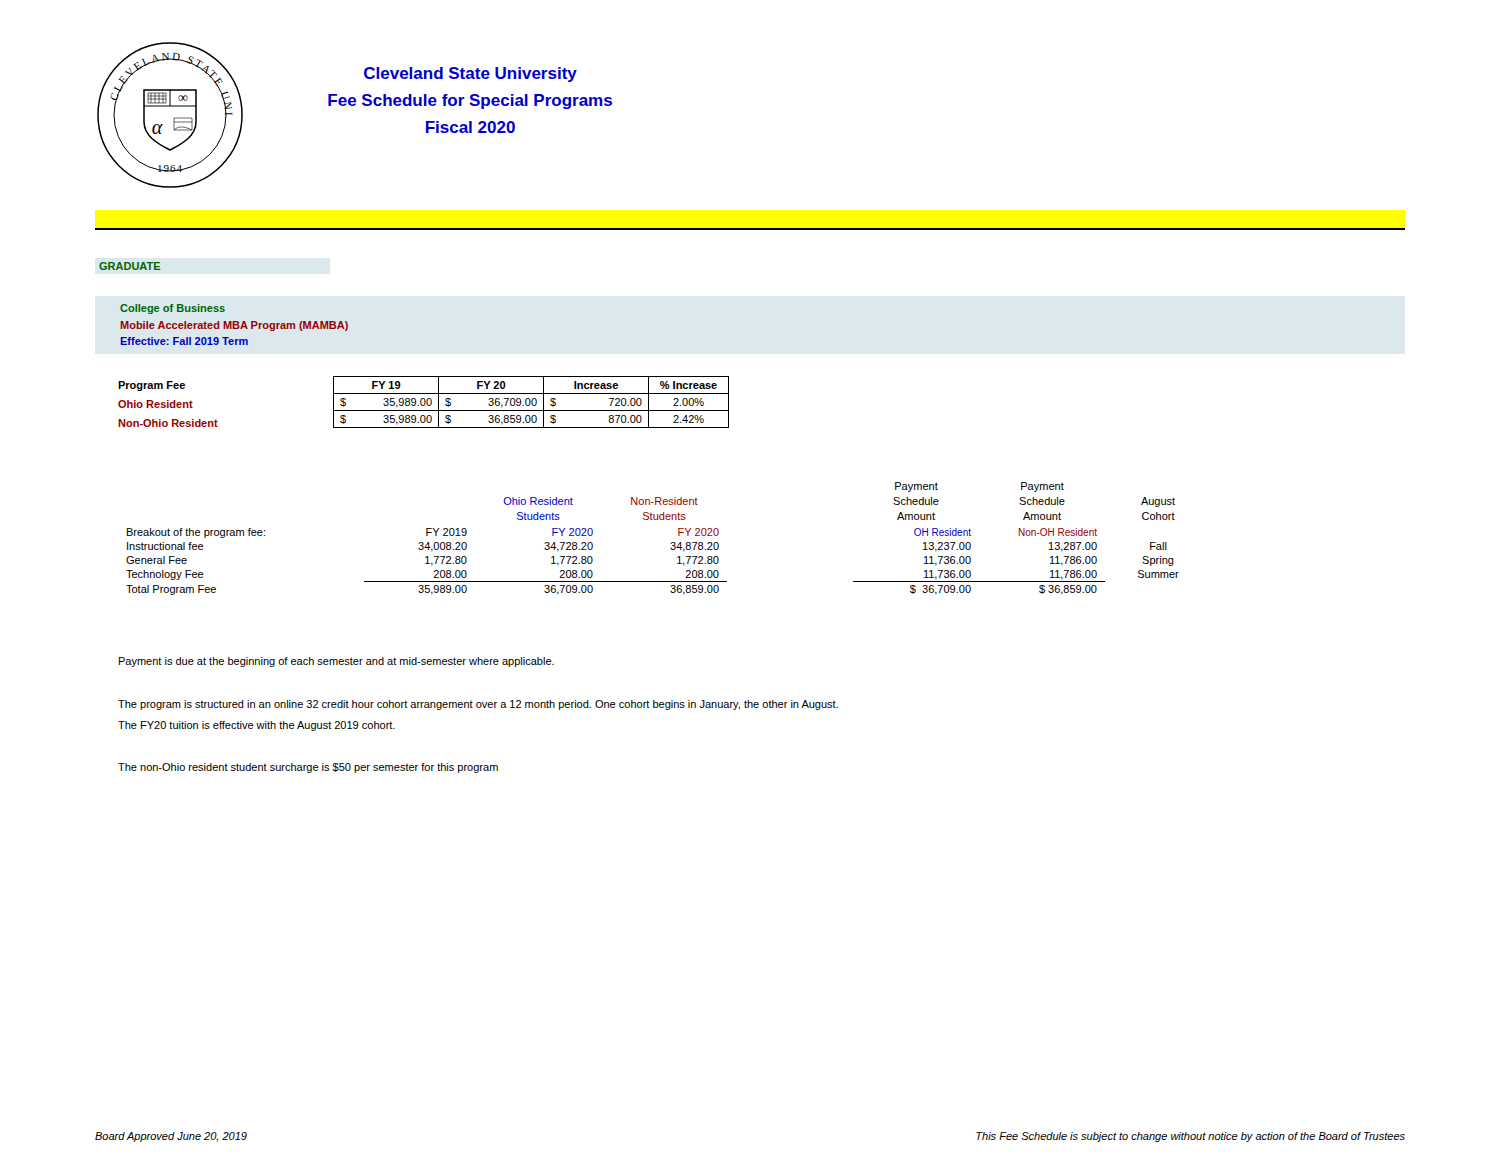CLEVELAND STATE UNIVERSITY 1964 ∞ α
Cleveland State University
Fee Schedule for Special Programs
Fiscal 2020
GRADUATE
College of Business
Mobile Accelerated MBA Program (MAMBA)
Effective: Fall 2019 Term
Program Fee
Ohio Resident
Non-Ohio Resident
| FY 19 | FY 20 | Increase | % Increase |
| --- | --- | --- | --- |
| $ | 35,989.00 | $ | 36,709.00 | $ | 720.00 | 2.00% |
| $ | 35,989.00 | $ | 36,859.00 | $ | 870.00 | 2.42% |
| | | Ohio Resident Students | Non-Resident Students | | Payment Schedule Amount | Payment Schedule Amount | August Cohort |
| Breakout of the program fee: | FY 2019 | FY 2020 | FY 2020 | | OH Resident | Non-OH Resident | |
| Instructional fee | 34,008.20 | 34,728.20 | 34,878.20 | | 13,237.00 | 13,287.00 | Fall |
| General Fee | 1,772.80 | 1,772.80 | 1,772.80 | | 11,736.00 | 11,786.00 | Spring |
| Technology Fee | 208.00 | 208.00 | 208.00 | | 11,736.00 | 11,786.00 | Summer |
| Total Program Fee | 35,989.00 | 36,709.00 | 36,859.00 | | $ 36,709.00 | $ 36,859.00 | |
Payment is due at the beginning of each semester and at mid-semester where applicable.
The program is structured in an online 32 credit hour cohort arrangement over a 12 month period. One cohort begins in January, the other in August.
The FY20 tuition is effective with the August 2019 cohort.
The non-Ohio resident student surcharge is $50 per semester for this program
Board Approved June 20, 2019
This Fee Schedule is subject to change without notice by action of the Board of Trustees